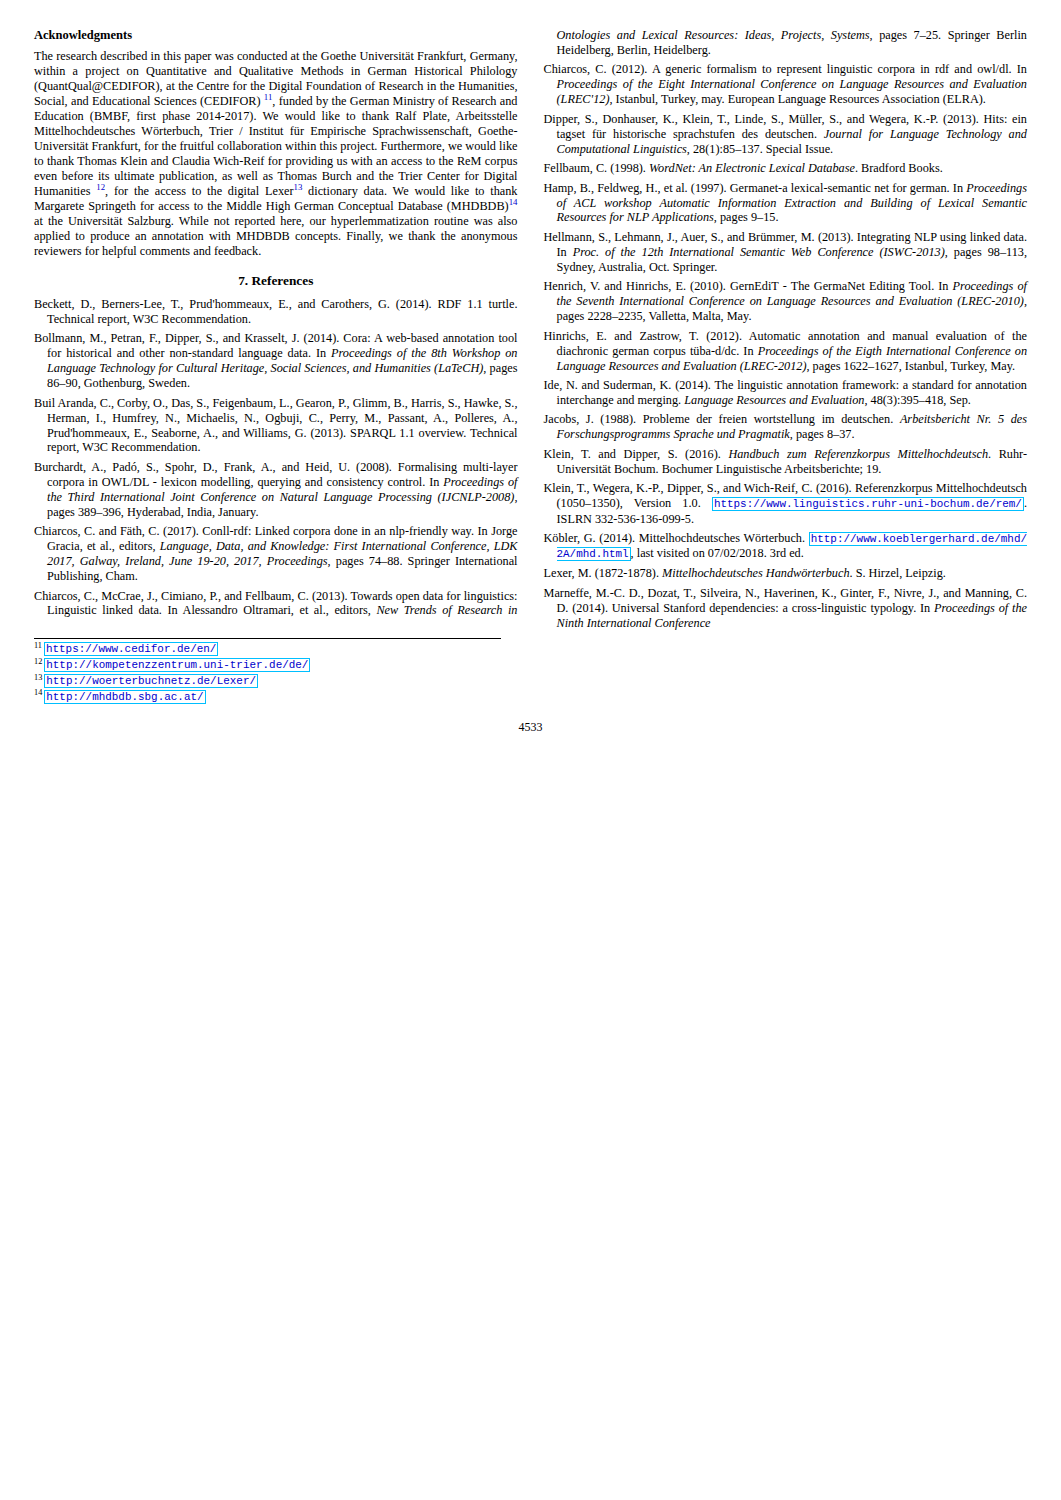Acknowledgments
The research described in this paper was conducted at the Goethe Universität Frankfurt, Germany, within a project on Quantitative and Qualitative Methods in German Historical Philology (QuantQual@CEDIFOR), at the Centre for the Digital Foundation of Research in the Humanities, Social, and Educational Sciences (CEDIFOR) 11, funded by the German Ministry of Research and Education (BMBF, first phase 2014-2017). We would like to thank Ralf Plate, Arbeitsstelle Mittelhochdeutsches Wörterbuch, Trier / Institut für Empirische Sprachwissenschaft, Goethe-Universität Frankfurt, for the fruitful collaboration within this project. Furthermore, we would like to thank Thomas Klein and Claudia Wich-Reif for providing us with an access to the ReM corpus even before its ultimate publication, as well as Thomas Burch and the Trier Center for Digital Humanities 12, for the access to the digital Lexer13 dictionary data. We would like to thank Margarete Springeth for access to the Middle High German Conceptual Database (MHDBDB)14 at the Universität Salzburg. While not reported here, our hyperlemmatization routine was also applied to produce an annotation with MHDBDB concepts. Finally, we thank the anonymous reviewers for helpful comments and feedback.
7. References
Beckett, D., Berners-Lee, T., Prud'hommeaux, E., and Carothers, G. (2014). RDF 1.1 turtle. Technical report, W3C Recommendation.
Bollmann, M., Petran, F., Dipper, S., and Krasselt, J. (2014). Cora: A web-based annotation tool for historical and other non-standard language data. In Proceedings of the 8th Workshop on Language Technology for Cultural Heritage, Social Sciences, and Humanities (LaTeCH), pages 86–90, Gothenburg, Sweden.
Buil Aranda, C., Corby, O., Das, S., Feigenbaum, L., Gearon, P., Glimm, B., Harris, S., Hawke, S., Herman, I., Humfrey, N., Michaelis, N., Ogbuji, C., Perry, M., Passant, A., Polleres, A., Prud'hommeaux, E., Seaborne, A., and Williams, G. (2013). SPARQL 1.1 overview. Technical report, W3C Recommendation.
Burchardt, A., Padó, S., Spohr, D., Frank, A., and Heid, U. (2008). Formalising multi-layer corpora in OWL/DL - lexicon modelling, querying and consistency control. In Proceedings of the Third International Joint Conference on Natural Language Processing (IJCNLP-2008), pages 389–396, Hyderabad, India, January.
Chiarcos, C. and Fäth, C. (2017). Conll-rdf: Linked corpora done in an nlp-friendly way. In Jorge Gracia, et al., editors, Language, Data, and Knowledge: First International Conference, LDK 2017, Galway, Ireland, June 19-20, 2017, Proceedings, pages 74–88. Springer International Publishing, Cham.
Chiarcos, C., McCrae, J., Cimiano, P., and Fellbaum, C. (2013). Towards open data for linguistics: Linguistic linked data. In Alessandro Oltramari, et al., editors, New Trends of Research in Ontologies and Lexical Resources: Ideas, Projects, Systems, pages 7–25. Springer Berlin Heidelberg, Berlin, Heidelberg.
Chiarcos, C. (2012). A generic formalism to represent linguistic corpora in rdf and owl/dl. In Proceedings of the Eight International Conference on Language Resources and Evaluation (LREC'12), Istanbul, Turkey, may. European Language Resources Association (ELRA).
Dipper, S., Donhauser, K., Klein, T., Linde, S., Müller, S., and Wegera, K.-P. (2013). Hits: ein tagset für historische sprachstufen des deutschen. Journal for Language Technology and Computational Linguistics, 28(1):85–137. Special Issue.
Fellbaum, C. (1998). WordNet: An Electronic Lexical Database. Bradford Books.
Hamp, B., Feldweg, H., et al. (1997). Germanet-a lexical-semantic net for german. In Proceedings of ACL workshop Automatic Information Extraction and Building of Lexical Semantic Resources for NLP Applications, pages 9–15.
Hellmann, S., Lehmann, J., Auer, S., and Brümmer, M. (2013). Integrating NLP using linked data. In Proc. of the 12th International Semantic Web Conference (ISWC-2013), pages 98–113, Sydney, Australia, Oct. Springer.
Henrich, V. and Hinrichs, E. (2010). GernEdiT - The GermaNet Editing Tool. In Proceedings of the Seventh International Conference on Language Resources and Evaluation (LREC-2010), pages 2228–2235, Valletta, Malta, May.
Hinrichs, E. and Zastrow, T. (2012). Automatic annotation and manual evaluation of the diachronic german corpus tüba-d/dc. In Proceedings of the Eigth International Conference on Language Resources and Evaluation (LREC-2012), pages 1622–1627, Istanbul, Turkey, May.
Ide, N. and Suderman, K. (2014). The linguistic annotation framework: a standard for annotation interchange and merging. Language Resources and Evaluation, 48(3):395–418, Sep.
Jacobs, J. (1988). Probleme der freien wortstellung im deutschen. Arbeitsbericht Nr. 5 des Forschungsprogramms Sprache und Pragmatik, pages 8–37.
Klein, T. and Dipper, S. (2016). Handbuch zum Referenzkorpus Mittelhochdeutsch. Ruhr-Universität Bochum. Bochumer Linguistische Arbeitsberichte; 19.
Klein, T., Wegera, K.-P., Dipper, S., and Wich-Reif, C. (2016). Referenzkorpus Mittelhochdeutsch (1050–1350), Version 1.0. https://www.linguistics.ruhr-uni-bochum.de/rem/. ISLRN 332-536-136-099-5.
Köbler, G. (2014). Mittelhochdeutsches Wörterbuch. http://www.koeblergerhard.de/mhd/2A/mhd.html, last visited on 07/02/2018. 3rd ed.
Lexer, M. (1872-1878). Mittelhochdeutsches Handwörterbuch. S. Hirzel, Leipzig.
Marneffe, M.-C. D., Dozat, T., Silveira, N., Haverinen, K., Ginter, F., Nivre, J., and Manning, C. D. (2014). Universal Stanford dependencies: a cross-linguistic typology. In Proceedings of the Ninth International Conference
11https://www.cedifor.de/en/
12http://kompetenzzentrum.uni-trier.de/de/
13http://woerterbuchnetz.de/Lexer/
14http://mhdbdb.sbg.ac.at/
4533